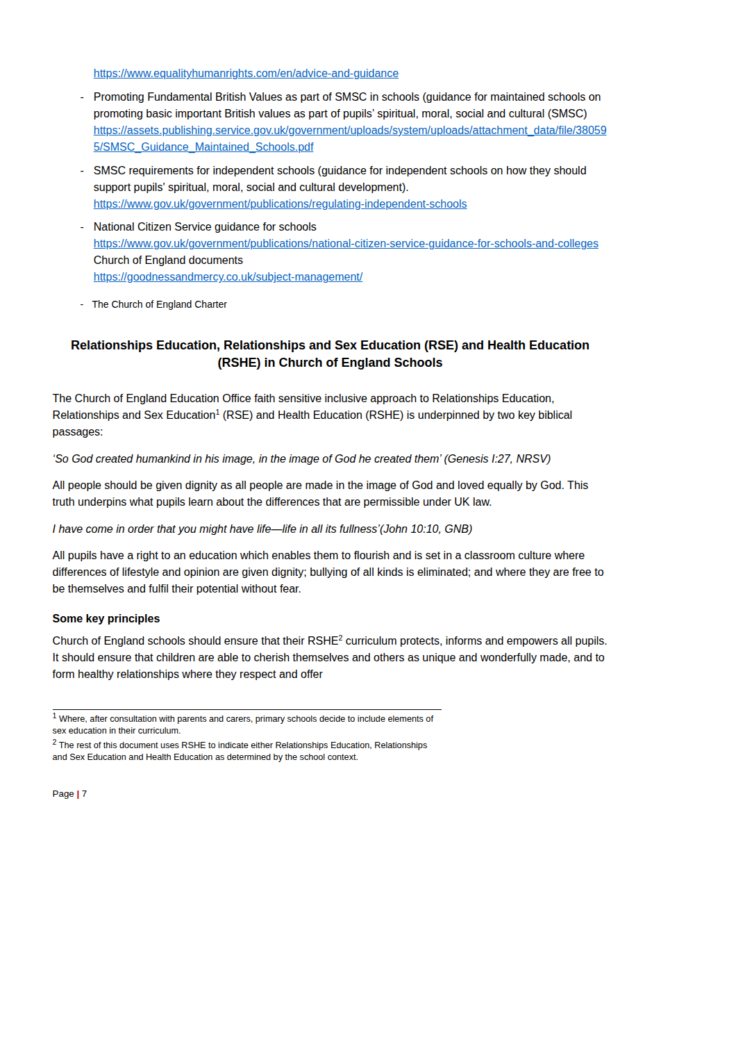https://www.equalityhumanrights.com/en/advice-and-guidance
Promoting Fundamental British Values as part of SMSC in schools (guidance for maintained schools on promoting basic important British values as part of pupils’ spiritual, moral, social and cultural (SMSC) https://assets.publishing.service.gov.uk/government/uploads/system/uploads/attachment_data/file/380595/SMSC_Guidance_Maintained_Schools.pdf
SMSC requirements for independent schools (guidance for independent schools on how they should support pupils' spiritual, moral, social and cultural development). https://www.gov.uk/government/publications/regulating-independent-schools
National Citizen Service guidance for schools https://www.gov.uk/government/publications/national-citizen-service-guidance-for-schools-and-colleges Church of England documents https://goodnessandmercy.co.uk/subject-management/
The Church of England Charter
Relationships Education, Relationships and Sex Education (RSE) and Health Education (RSHE) in Church of England Schools
The Church of England Education Office faith sensitive inclusive approach to Relationships Education, Relationships and Sex Education1 (RSE) and Health Education (RSHE) is underpinned by two key biblical passages:
‘So God created humankind in his image, in the image of God he created them’ (Genesis I:27, NRSV)
All people should be given dignity as all people are made in the image of God and loved equally by God. This truth underpins what pupils learn about the differences that are permissible under UK law.
I have come in order that you might have life—life in all its fullness’(John 10:10, GNB)
All pupils have a right to an education which enables them to flourish and is set in a classroom culture where differences of lifestyle and opinion are given dignity; bullying of all kinds is eliminated; and where they are free to be themselves and fulfil their potential without fear.
Some key principles
Church of England schools should ensure that their RSHE2 curriculum protects, informs and empowers all pupils. It should ensure that children are able to cherish themselves and others as unique and wonderfully made, and to form healthy relationships where they respect and offer
1 Where, after consultation with parents and carers, primary schools decide to include elements of sex education in their curriculum.
2 The rest of this document uses RSHE to indicate either Relationships Education, Relationships and Sex Education and Health Education as determined by the school context.
Page | 7